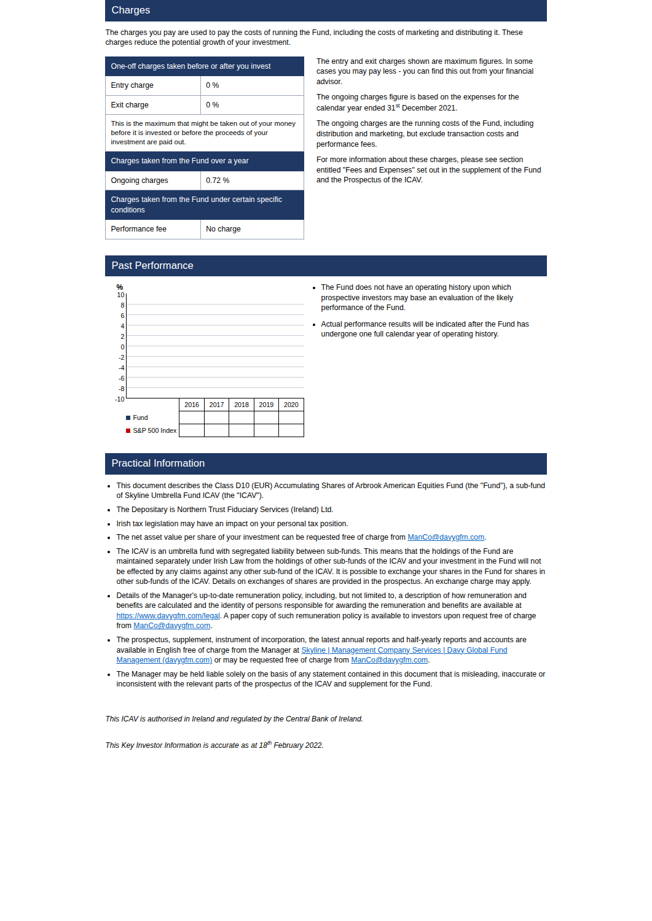Charges
The charges you pay are used to pay the costs of running the Fund, including the costs of marketing and distributing it. These charges reduce the potential growth of your investment.
| One-off charges taken before or after you invest |
| --- |
| Entry charge | 0 % |
| Exit charge | 0 % |
| This is the maximum that might be taken out of your money before it is invested or before the proceeds of your investment are paid out. |
| Charges taken from the Fund over a year |
| Ongoing charges | 0.72 % |
| Charges taken from the Fund under certain specific conditions |
| Performance fee | No charge |
The entry and exit charges shown are maximum figures. In some cases you may pay less - you can find this out from your financial advisor.
The ongoing charges figure is based on the expenses for the calendar year ended 31st December 2021.
The ongoing charges are the running costs of the Fund, including distribution and marketing, but exclude transaction costs and performance fees.
For more information about these charges, please see section entitled "Fees and Expenses" set out in the supplement of the Fund and the Prospectus of the ICAV.
Past Performance
%
10
8
6
4
2
0
-2
-4
-6
-8
-10
| | 2016 | 2017 | 2018 | 2019 | 2020 |
| Fund | | | | | |
| S&P 500 Index | | | | | |
The Fund does not have an operating history upon which prospective investors may base an evaluation of the likely performance of the Fund.
Actual performance results will be indicated after the Fund has undergone one full calendar year of operating history.
Practical Information
This document describes the Class D10 (EUR) Accumulating Shares of Arbrook American Equities Fund (the "Fund"), a sub-fund of Skyline Umbrella Fund ICAV (the "ICAV").
The Depositary is Northern Trust Fiduciary Services (Ireland) Ltd.
Irish tax legislation may have an impact on your personal tax position.
The net asset value per share of your investment can be requested free of charge from ManCo@davygfm.com.
The ICAV is an umbrella fund with segregated liability between sub-funds. This means that the holdings of the Fund are maintained separately under Irish Law from the holdings of other sub-funds of the ICAV and your investment in the Fund will not be effected by any claims against any other sub-fund of the ICAV. It is possible to exchange your shares in the Fund for shares in other sub-funds of the ICAV. Details on exchanges of shares are provided in the prospectus. An exchange charge may apply.
Details of the Manager's up-to-date remuneration policy, including, but not limited to, a description of how remuneration and benefits are calculated and the identity of persons responsible for awarding the remuneration and benefits are available at https://www.davygfm.com/legal. A paper copy of such remuneration policy is available to investors upon request free of charge from ManCo@davygfm.com.
The prospectus, supplement, instrument of incorporation, the latest annual reports and half-yearly reports and accounts are available in English free of charge from the Manager at Skyline | Management Company Services | Davy Global Fund Management (davygfm.com) or may be requested free of charge from ManCo@davygfm.com.
The Manager may be held liable solely on the basis of any statement contained in this document that is misleading, inaccurate or inconsistent with the relevant parts of the prospectus of the ICAV and supplement for the Fund.
This ICAV is authorised in Ireland and regulated by the Central Bank of Ireland.
This Key Investor Information is accurate as at 18th February 2022.